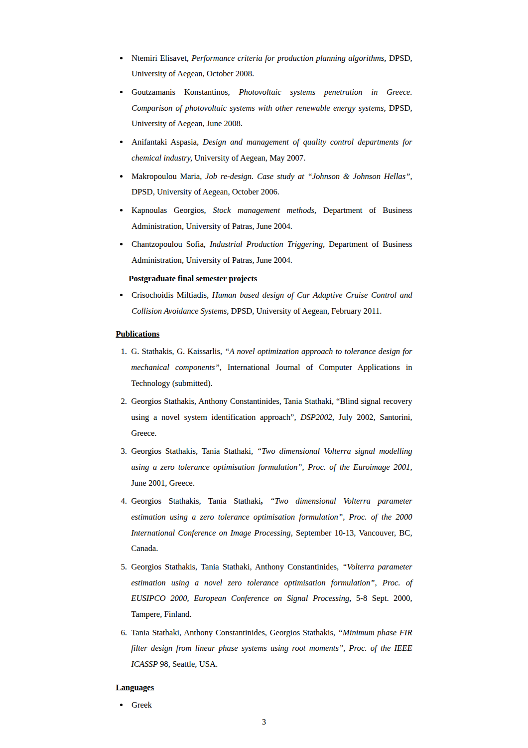Ntemiri Elisavet, Performance criteria for production planning algorithms, DPSD, University of Aegean, October 2008.
Goutzamanis Konstantinos, Photovoltaic systems penetration in Greece. Comparison of photovoltaic systems with other renewable energy systems, DPSD, University of Aegean, June 2008.
Anifantaki Aspasia, Design and management of quality control departments for chemical industry, University of Aegean, May 2007.
Makropoulou Maria, Job re-design. Case study at “Johnson & Johnson Hellas”, DPSD, University of Aegean, October 2006.
Kapnoulas Georgios, Stock management methods, Department of Business Administration, University of Patras, June 2004.
Chantzopoulou Sofia, Industrial Production Triggering, Department of Business Administration, University of Patras, June 2004.
Postgraduate final semester projects
Crisochoidis Miltiadis, Human based design of Car Adaptive Cruise Control and Collision Avoidance Systems, DPSD, University of Aegean, February 2011.
Publications
G. Stathakis, G. Kaissarlis, “A novel optimization approach to tolerance design for mechanical components”, International Journal of Computer Applications in Technology (submitted).
Georgios Stathakis, Anthony Constantinides, Tania Stathaki, “Blind signal recovery using a novel system identification approach”, DSP2002, July 2002, Santorini, Greece.
Georgios Stathakis, Tania Stathaki, “Two dimensional Volterra signal modelling using a zero tolerance optimisation formulation”, Proc. of the Euroimage 2001, June 2001, Greece.
Georgios Stathakis, Tania Stathaki, “Two dimensional Volterra parameter estimation using a zero tolerance optimisation formulation”, Proc. of the 2000 International Conference on Image Processing, September 10-13, Vancouver, BC, Canada.
Georgios Stathakis, Tania Stathaki, Anthony Constantinides, “Volterra parameter estimation using a novel zero tolerance optimisation formulation”, Proc. of EUSIPCO 2000, European Conference on Signal Processing, 5-8 Sept. 2000, Tampere, Finland.
Tania Stathaki, Anthony Constantinides, Georgios Stathakis, “Minimum phase FIR filter design from linear phase systems using root moments”, Proc. of the IEEE ICASSP 98, Seattle, USA.
Languages
Greek
3